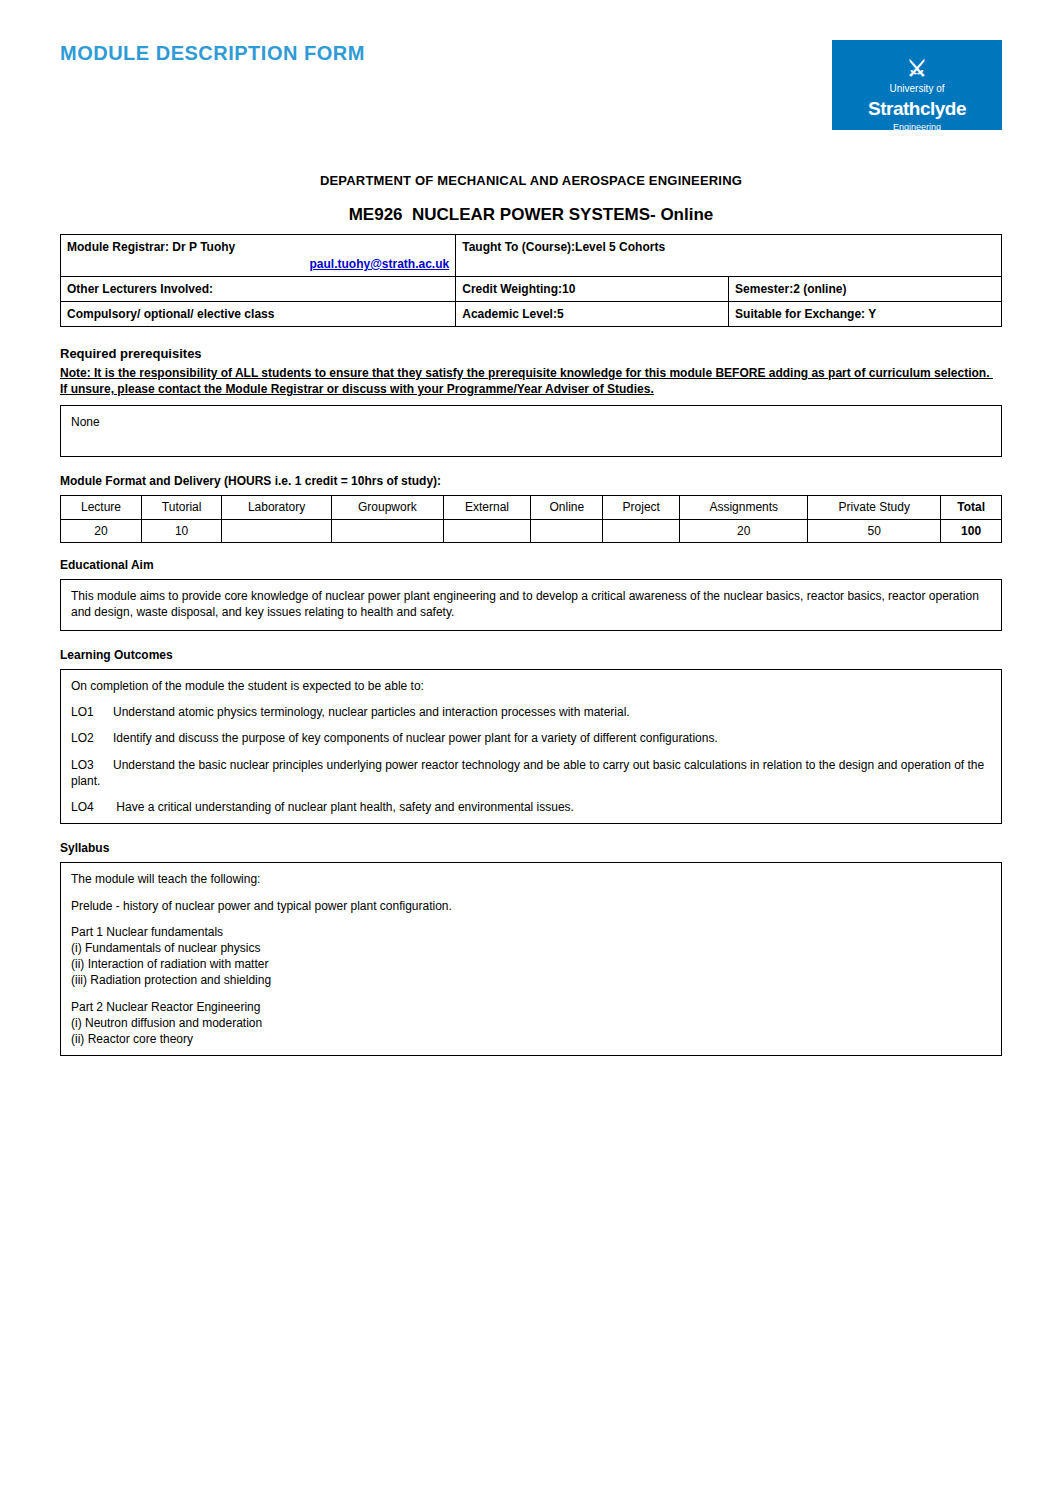⚔
University of Strathclyde Engineering
MODULE DESCRIPTION FORM
DEPARTMENT OF MECHANICAL AND AEROSPACE ENGINEERING
ME926 NUCLEAR POWER SYSTEMS- Online
| Module Registrar: Dr P Tuohy paul.tuohy@strath.ac.uk | Taught To (Course):Level 5 Cohorts |
| Other Lecturers Involved: | Credit Weighting:10 | Semester:2 (online) |
| Compulsory/ optional/ elective class | Academic Level:5 | Suitable for Exchange: Y |
Required prerequisites
Note: It is the responsibility of ALL students to ensure that they satisfy the prerequisite knowledge for this module BEFORE adding as part of curriculum selection. If unsure, please contact the Module Registrar or discuss with your Programme/Year Adviser of Studies.
None
Module Format and Delivery (HOURS i.e. 1 credit = 10hrs of study):
| Lecture | Tutorial | Laboratory | Groupwork | External | Online | Project | Assignments | Private Study | Total |
| --- | --- | --- | --- | --- | --- | --- | --- | --- | --- |
| 20 | 10 | | | | | | 20 | 50 | 100 |
Educational Aim
This module aims to provide core knowledge of nuclear power plant engineering and to develop a critical awareness of the nuclear basics, reactor basics, reactor operation and design, waste disposal, and key issues relating to health and safety.
Learning Outcomes
On completion of the module the student is expected to be able to:
LO1 Understand atomic physics terminology, nuclear particles and interaction processes with material.
LO2 Identify and discuss the purpose of key components of nuclear power plant for a variety of different configurations.
LO3 Understand the basic nuclear principles underlying power reactor technology and be able to carry out basic calculations in relation to the design and operation of the plant.
LO4 Have a critical understanding of nuclear plant health, safety and environmental issues.
Syllabus
The module will teach the following:
Prelude - history of nuclear power and typical power plant configuration.
Part 1 Nuclear fundamentals
(i) Fundamentals of nuclear physics
(ii) Interaction of radiation with matter
(iii) Radiation protection and shielding
Part 2 Nuclear Reactor Engineering
(i) Neutron diffusion and moderation
(ii) Reactor core theory